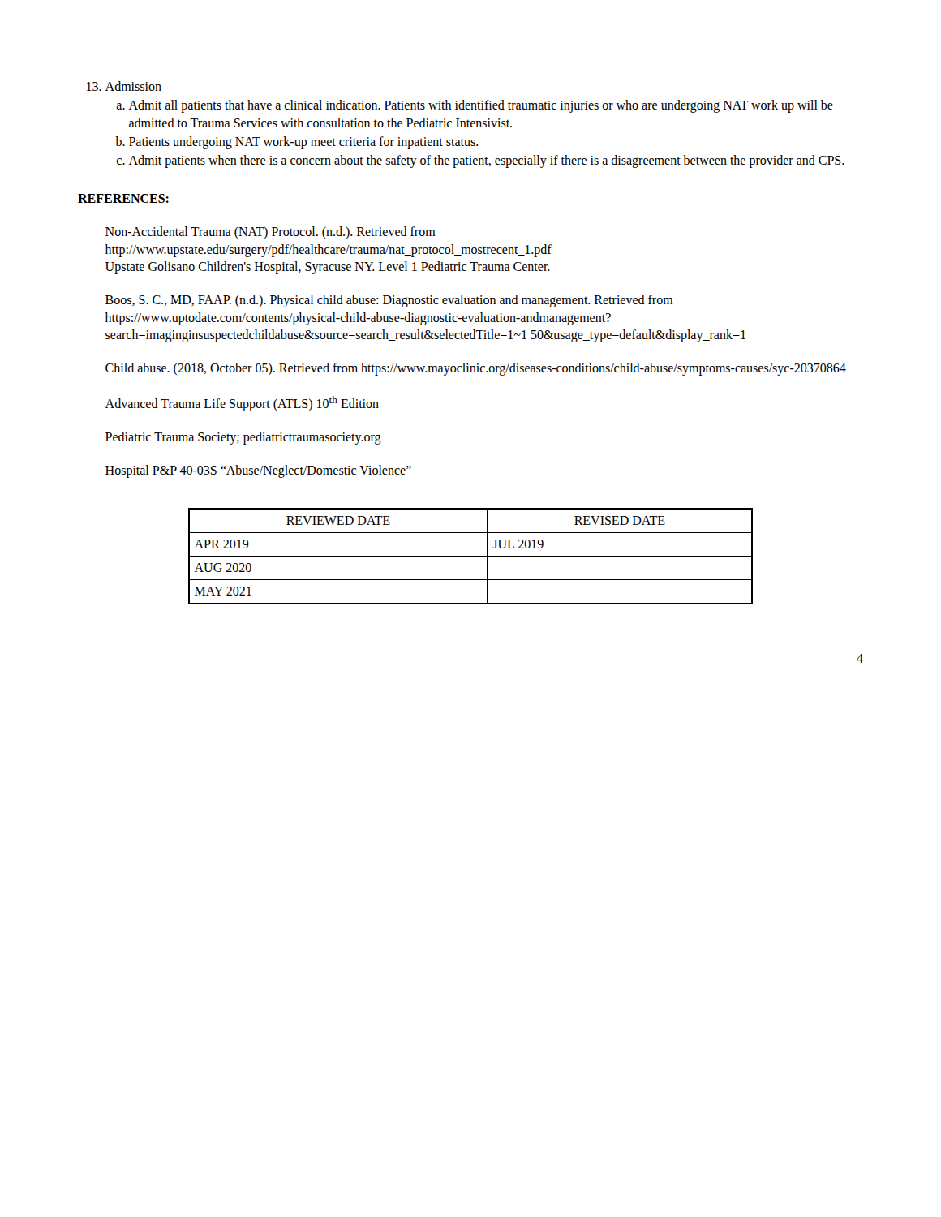Admission
Admit all patients that have a clinical indication. Patients with identified traumatic injuries or who are undergoing NAT work up will be admitted to Trauma Services with consultation to the Pediatric Intensivist.
Patients undergoing NAT work-up meet criteria for inpatient status.
Admit patients when there is a concern about the safety of the patient, especially if there is a disagreement between the provider and CPS.
REFERENCES:
Non-Accidental Trauma (NAT) Protocol. (n.d.). Retrieved from
http://www.upstate.edu/surgery/pdf/healthcare/trauma/nat_protocol_mostrecent_1.pdf
Upstate Golisano Children's Hospital, Syracuse NY. Level 1 Pediatric Trauma Center.
Boos, S. C., MD, FAAP. (n.d.). Physical child abuse: Diagnostic evaluation and management. Retrieved from https://www.uptodate.com/contents/physical-child-abuse-diagnostic-evaluation-andmanagement?search=imaginginsuspectedchildabuse&source=search_result&selectedTitle=1~1 50&usage_type=default&display_rank=1
Child abuse. (2018, October 05). Retrieved from https://www.mayoclinic.org/diseases-conditions/child-abuse/symptoms-causes/syc-20370864
Advanced Trauma Life Support (ATLS) 10th Edition
Pediatric Trauma Society; pediatrictraumasociety.org
Hospital P&P 40-03S “Abuse/Neglect/Domestic Violence”
| REVIEWED DATE | REVISED DATE |
| --- | --- |
| APR 2019 | JUL 2019 |
| AUG 2020 | |
| MAY 2021 | |
4